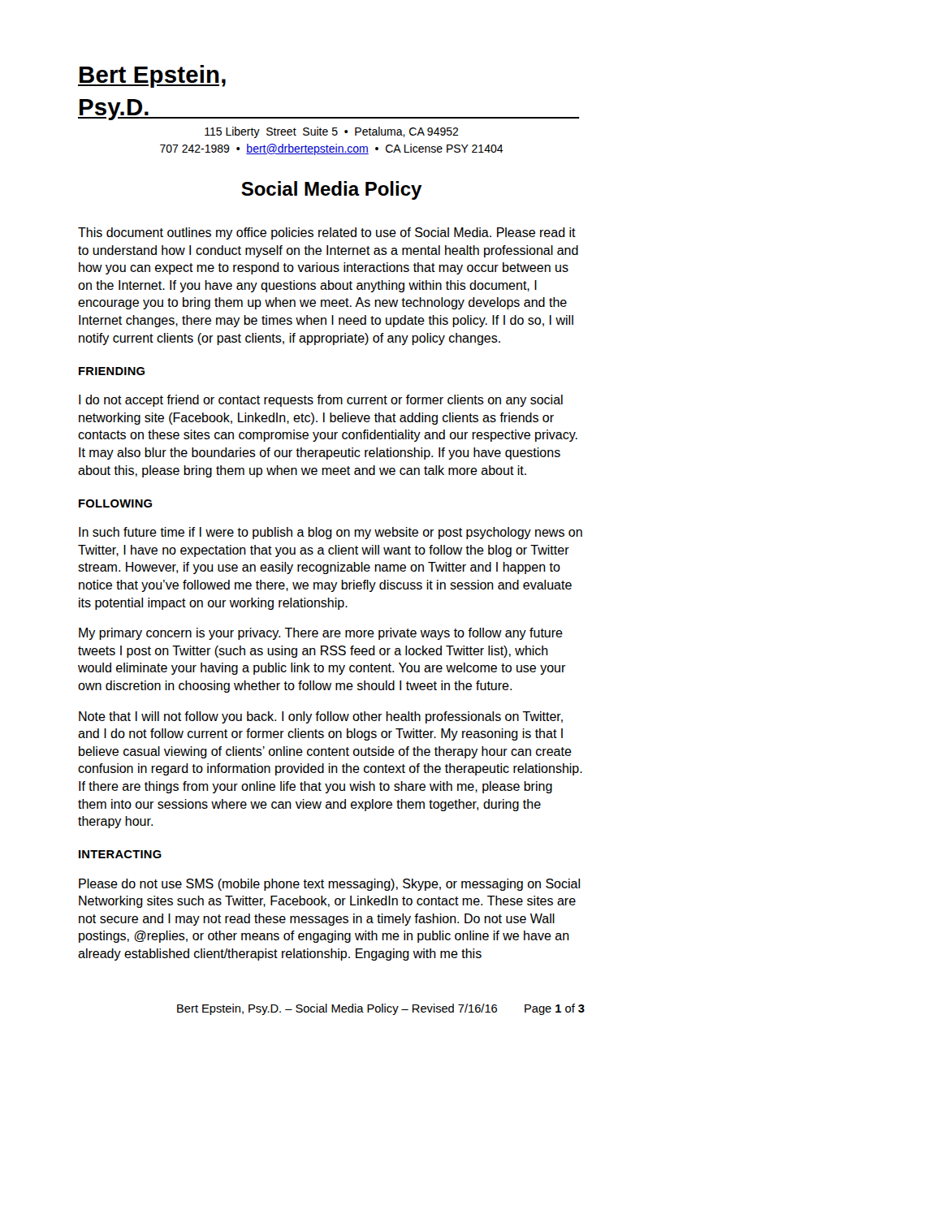Bert Epstein, Psy.D.________________________________
115 Liberty Street Suite 5 • Petaluma, CA 94952
707 242-1989 • bert@drbertepstein.com • CA License PSY 21404
Social Media Policy
This document outlines my office policies related to use of Social Media. Please read it to understand how I conduct myself on the Internet as a mental health professional and how you can expect me to respond to various interactions that may occur between us on the Internet. If you have any questions about anything within this document, I encourage you to bring them up when we meet. As new technology develops and the Internet changes, there may be times when I need to update this policy. If I do so, I will notify current clients (or past clients, if appropriate) of any policy changes.
FRIENDING
I do not accept friend or contact requests from current or former clients on any social networking site (Facebook, LinkedIn, etc). I believe that adding clients as friends or contacts on these sites can compromise your confidentiality and our respective privacy. It may also blur the boundaries of our therapeutic relationship. If you have questions about this, please bring them up when we meet and we can talk more about it.
FOLLOWING
In such future time if I were to publish a blog on my website or post psychology news on Twitter, I have no expectation that you as a client will want to follow the blog or Twitter stream. However, if you use an easily recognizable name on Twitter and I happen to notice that you’ve followed me there, we may briefly discuss it in session and evaluate its potential impact on our working relationship.
My primary concern is your privacy. There are more private ways to follow any future tweets I post on Twitter (such as using an RSS feed or a locked Twitter list), which would eliminate your having a public link to my content. You are welcome to use your own discretion in choosing whether to follow me should I tweet in the future.
Note that I will not follow you back. I only follow other health professionals on Twitter, and I do not follow current or former clients on blogs or Twitter. My reasoning is that I believe casual viewing of clients’ online content outside of the therapy hour can create confusion in regard to information provided in the context of the therapeutic relationship. If there are things from your online life that you wish to share with me, please bring them into our sessions where we can view and explore them together, during the therapy hour.
INTERACTING
Please do not use SMS (mobile phone text messaging), Skype, or messaging on Social Networking sites such as Twitter, Facebook, or LinkedIn to contact me. These sites are not secure and I may not read these messages in a timely fashion. Do not use Wall postings, @replies, or other means of engaging with me in public online if we have an already established client/therapist relationship. Engaging with me this
Bert Epstein, Psy.D. – Social Media Policy – Revised 7/16/16Page 1 of 3